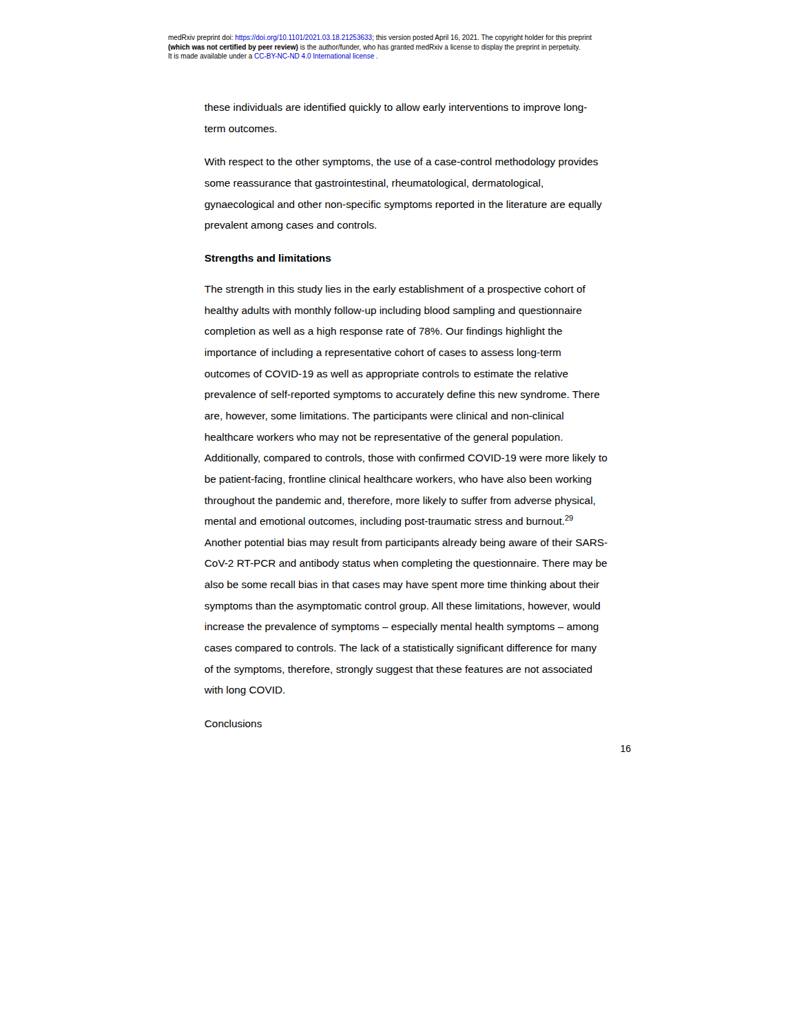medRxiv preprint doi: https://doi.org/10.1101/2021.03.18.21253633; this version posted April 16, 2021. The copyright holder for this preprint
(which was not certified by peer review) is the author/funder, who has granted medRxiv a license to display the preprint in perpetuity.
It is made available under a CC-BY-NC-ND 4.0 International license .
these individuals are identified quickly to allow early interventions to improve long-term outcomes.
With respect to the other symptoms, the use of a case-control methodology provides some reassurance that gastrointestinal, rheumatological, dermatological, gynaecological and other non-specific symptoms reported in the literature are equally prevalent among cases and controls.
Strengths and limitations
The strength in this study lies in the early establishment of a prospective cohort of healthy adults with monthly follow-up including blood sampling and questionnaire completion as well as a high response rate of 78%. Our findings highlight the importance of including a representative cohort of cases to assess long-term outcomes of COVID-19 as well as appropriate controls to estimate the relative prevalence of self-reported symptoms to accurately define this new syndrome. There are, however, some limitations. The participants were clinical and non-clinical healthcare workers who may not be representative of the general population. Additionally, compared to controls, those with confirmed COVID-19 were more likely to be patient-facing, frontline clinical healthcare workers, who have also been working throughout the pandemic and, therefore, more likely to suffer from adverse physical, mental and emotional outcomes, including post-traumatic stress and burnout.29 Another potential bias may result from participants already being aware of their SARS-CoV-2 RT-PCR and antibody status when completing the questionnaire. There may be also be some recall bias in that cases may have spent more time thinking about their symptoms than the asymptomatic control group. All these limitations, however, would increase the prevalence of symptoms – especially mental health symptoms – among cases compared to controls. The lack of a statistically significant difference for many of the symptoms, therefore, strongly suggest that these features are not associated with long COVID.
Conclusions
16